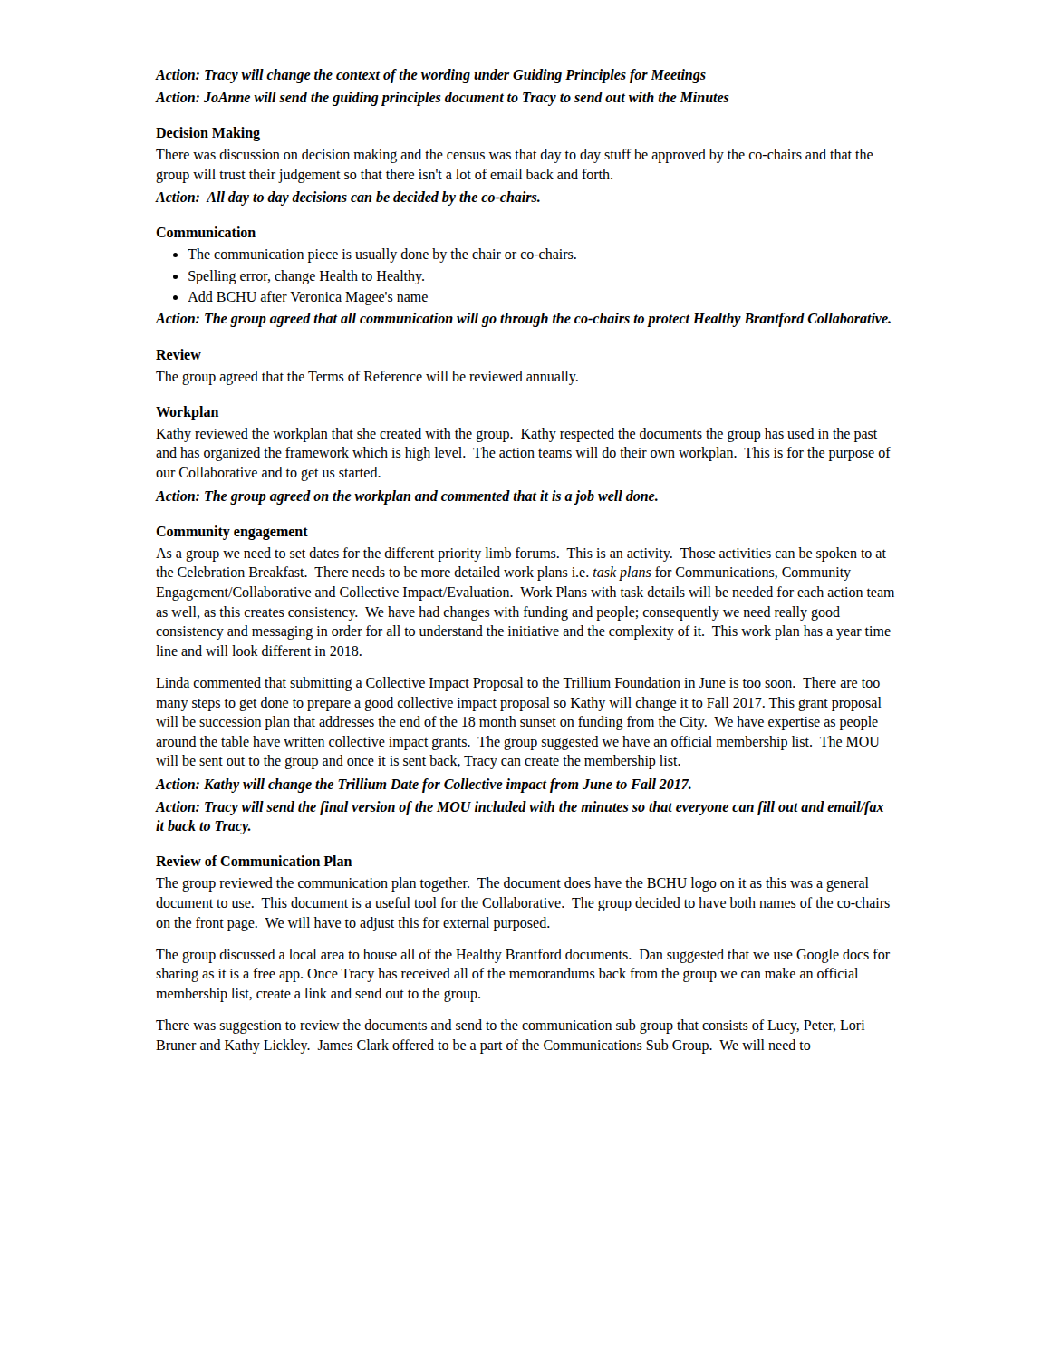Action: Tracy will change the context of the wording under Guiding Principles for Meetings
Action: JoAnne will send the guiding principles document to Tracy to send out with the Minutes
Decision Making
There was discussion on decision making and the census was that day to day stuff be approved by the co-chairs and that the group will trust their judgement so that there isn't a lot of email back and forth.
Action: All day to day decisions can be decided by the co-chairs.
Communication
The communication piece is usually done by the chair or co-chairs.
Spelling error, change Health to Healthy.
Add BCHU after Veronica Magee's name
Action: The group agreed that all communication will go through the co-chairs to protect Healthy Brantford Collaborative.
Review
The group agreed that the Terms of Reference will be reviewed annually.
Workplan
Kathy reviewed the workplan that she created with the group. Kathy respected the documents the group has used in the past and has organized the framework which is high level. The action teams will do their own workplan. This is for the purpose of our Collaborative and to get us started.
Action: The group agreed on the workplan and commented that it is a job well done.
Community engagement
As a group we need to set dates for the different priority limb forums. This is an activity. Those activities can be spoken to at the Celebration Breakfast. There needs to be more detailed work plans i.e. task plans for Communications, Community Engagement/Collaborative and Collective Impact/Evaluation. Work Plans with task details will be needed for each action team as well, as this creates consistency. We have had changes with funding and people; consequently we need really good consistency and messaging in order for all to understand the initiative and the complexity of it. This work plan has a year time line and will look different in 2018.
Linda commented that submitting a Collective Impact Proposal to the Trillium Foundation in June is too soon. There are too many steps to get done to prepare a good collective impact proposal so Kathy will change it to Fall 2017. This grant proposal will be succession plan that addresses the end of the 18 month sunset on funding from the City. We have expertise as people around the table have written collective impact grants. The group suggested we have an official membership list. The MOU will be sent out to the group and once it is sent back, Tracy can create the membership list.
Action: Kathy will change the Trillium Date for Collective impact from June to Fall 2017.
Action: Tracy will send the final version of the MOU included with the minutes so that everyone can fill out and email/fax it back to Tracy.
Review of Communication Plan
The group reviewed the communication plan together. The document does have the BCHU logo on it as this was a general document to use. This document is a useful tool for the Collaborative. The group decided to have both names of the co-chairs on the front page. We will have to adjust this for external purposed.
The group discussed a local area to house all of the Healthy Brantford documents. Dan suggested that we use Google docs for sharing as it is a free app. Once Tracy has received all of the memorandums back from the group we can make an official membership list, create a link and send out to the group.
There was suggestion to review the documents and send to the communication sub group that consists of Lucy, Peter, Lori Bruner and Kathy Lickley. James Clark offered to be a part of the Communications Sub Group. We will need to